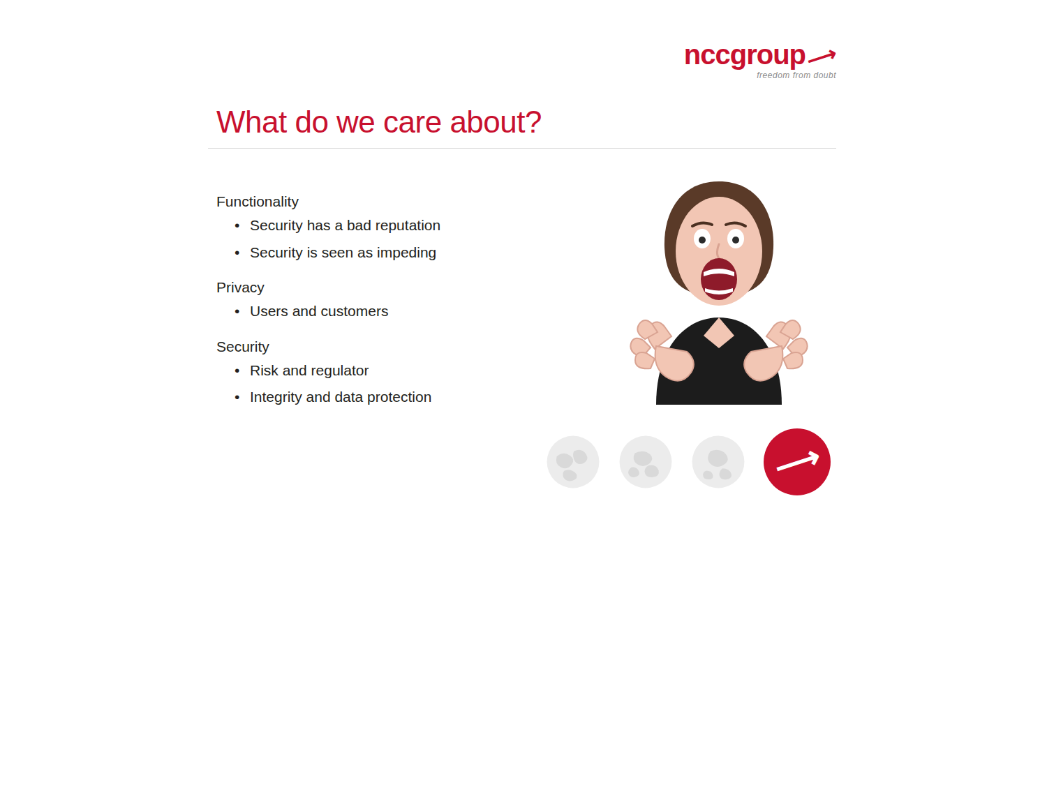nccgroup⟶
freedom from doubt
What do we care about?
Functionality
Security has a bad reputation
Security is seen as impeding
Privacy
Users and customers
Security
Risk and regulator
Integrity and data protection
⟶